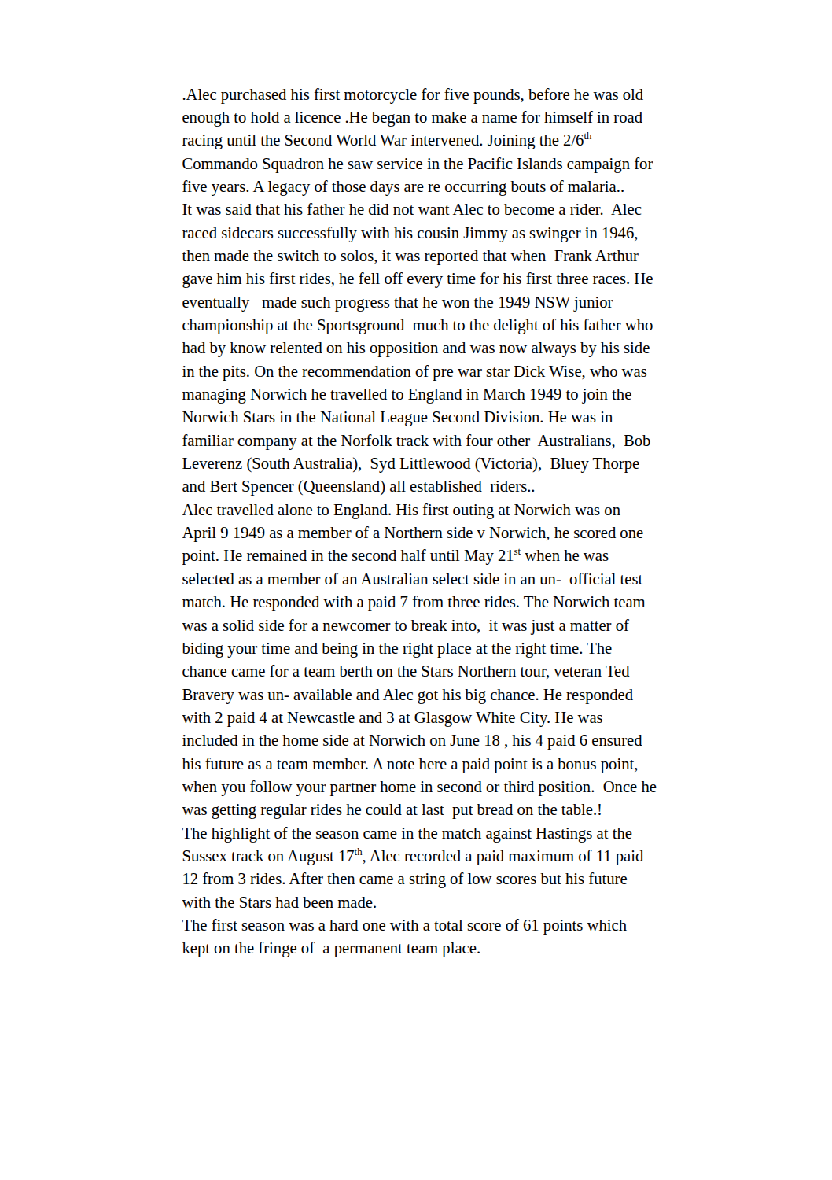.Alec purchased his first motorcycle for five pounds, before he was old enough to hold a licence .He began to make a name for himself in road racing until the Second World War intervened. Joining the 2/6th Commando Squadron he saw service in the Pacific Islands campaign for five years. A legacy of those days are re occurring bouts of malaria..
It was said that his father he did not want Alec to become a rider. Alec raced sidecars successfully with his cousin Jimmy as swinger in 1946, then made the switch to solos, it was reported that when Frank Arthur gave him his first rides, he fell off every time for his first three races. He eventually made such progress that he won the 1949 NSW junior championship at the Sportsground much to the delight of his father who had by know relented on his opposition and was now always by his side in the pits. On the recommendation of pre war star Dick Wise, who was managing Norwich he travelled to England in March 1949 to join the Norwich Stars in the National League Second Division. He was in familiar company at the Norfolk track with four other Australians, Bob Leverenz (South Australia), Syd Littlewood (Victoria), Bluey Thorpe and Bert Spencer (Queensland) all established riders..
Alec travelled alone to England. His first outing at Norwich was on April 9 1949 as a member of a Northern side v Norwich, he scored one point. He remained in the second half until May 21st when he was selected as a member of an Australian select side in an un- official test match. He responded with a paid 7 from three rides. The Norwich team was a solid side for a newcomer to break into, it was just a matter of biding your time and being in the right place at the right time. The chance came for a team berth on the Stars Northern tour, veteran Ted Bravery was un- available and Alec got his big chance. He responded with 2 paid 4 at Newcastle and 3 at Glasgow White City. He was included in the home side at Norwich on June 18 , his 4 paid 6 ensured his future as a team member. A note here a paid point is a bonus point, when you follow your partner home in second or third position. Once he was getting regular rides he could at last put bread on the table.!
The highlight of the season came in the match against Hastings at the Sussex track on August 17th, Alec recorded a paid maximum of 11 paid 12 from 3 rides. After then came a string of low scores but his future with the Stars had been made.
The first season was a hard one with a total score of 61 points which kept on the fringe of a permanent team place.